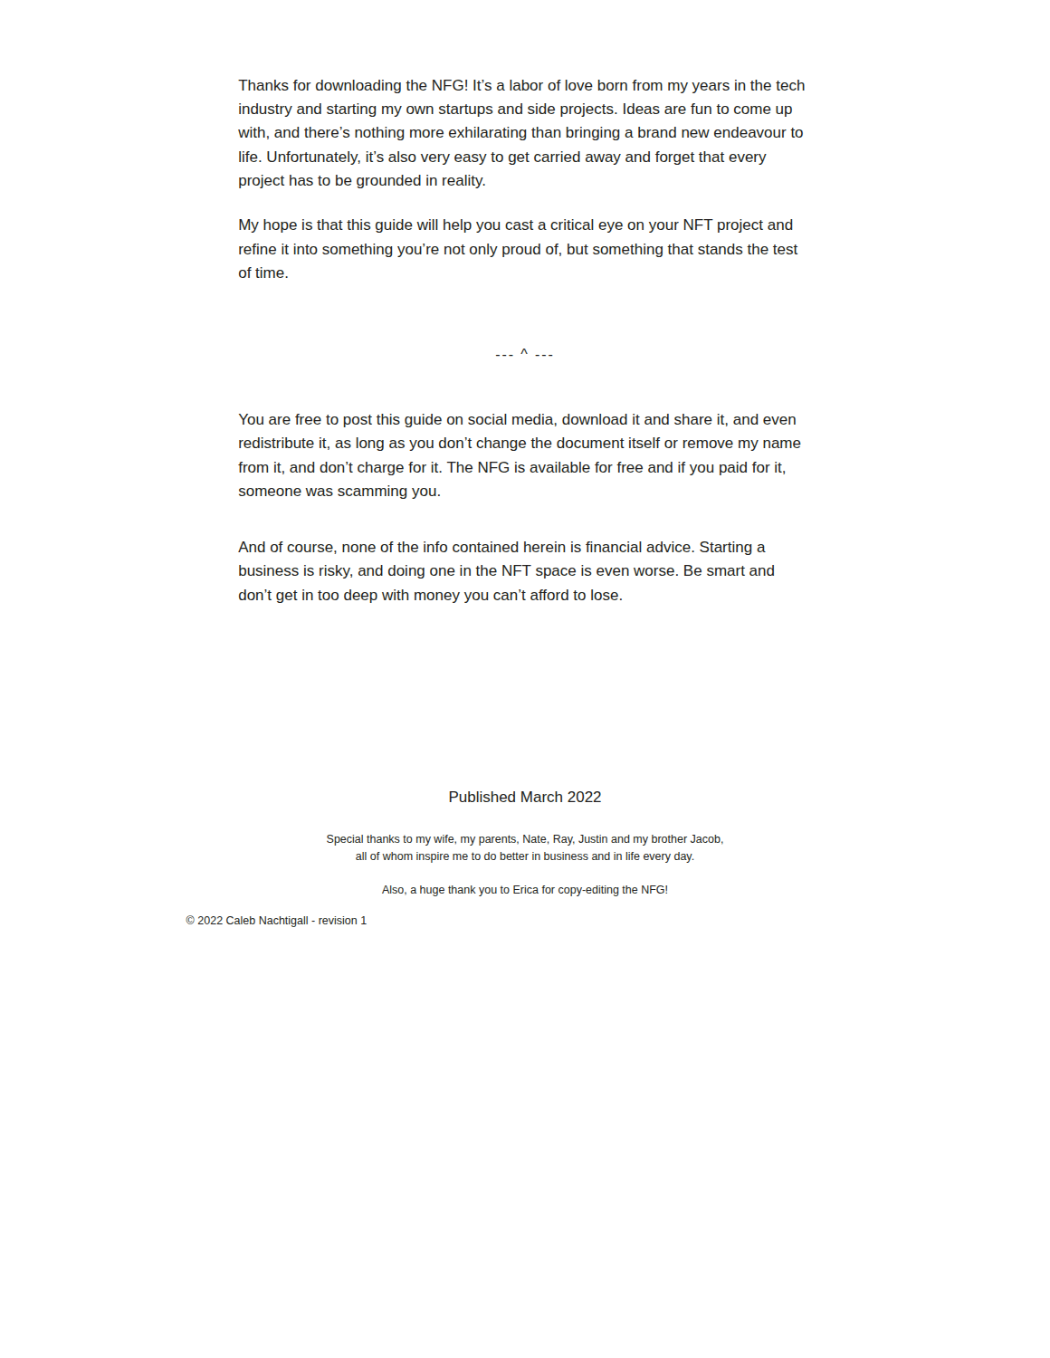Thanks for downloading the NFG! It’s a labor of love born from my years in the tech industry and starting my own startups and side projects. Ideas are fun to come up with, and there’s nothing more exhilarating than bringing a brand new endeavour to life. Unfortunately, it’s also very easy to get carried away and forget that every project has to be grounded in reality.
My hope is that this guide will help you cast a critical eye on your NFT project and refine it into something you’re not only proud of, but something that stands the test of time.
--- ^ ---
You are free to post this guide on social media, download it and share it, and even redistribute it, as long as you don’t change the document itself or remove my name from it, and don’t charge for it. The NFG is available for free and if you paid for it, someone was scamming you.
And of course, none of the info contained herein is financial advice. Starting a business is risky, and doing one in the NFT space is even worse. Be smart and don’t get in too deep with money you can’t afford to lose.
Published March 2022
Special thanks to my wife, my parents, Nate, Ray, Justin and my brother Jacob,
all of whom inspire me to do better in business and in life every day.
Also, a huge thank you to Erica for copy-editing the NFG!
© 2022 Caleb Nachtigall - revision 1